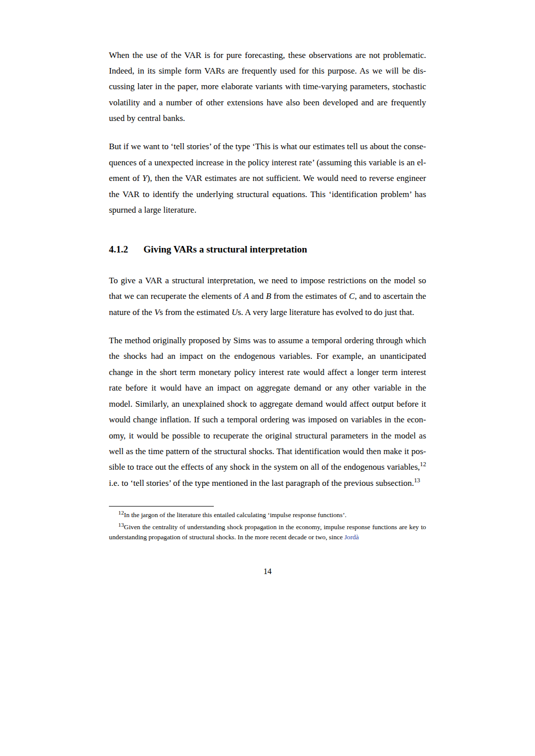When the use of the VAR is for pure forecasting, these observations are not problematic. Indeed, in its simple form VARs are frequently used for this purpose. As we will be discussing later in the paper, more elaborate variants with time-varying parameters, stochastic volatility and a number of other extensions have also been developed and are frequently used by central banks.
But if we want to ‘tell stories’ of the type ‘This is what our estimates tell us about the consequences of a unexpected increase in the policy interest rate’ (assuming this variable is an element of Y), then the VAR estimates are not sufficient. We would need to reverse engineer the VAR to identify the underlying structural equations. This ‘identification problem’ has spurned a large literature.
4.1.2 Giving VARs a structural interpretation
To give a VAR a structural interpretation, we need to impose restrictions on the model so that we can recuperate the elements of A and B from the estimates of C, and to ascertain the nature of the Vs from the estimated Us. A very large literature has evolved to do just that.
The method originally proposed by Sims was to assume a temporal ordering through which the shocks had an impact on the endogenous variables. For example, an unanticipated change in the short term monetary policy interest rate would affect a longer term interest rate before it would have an impact on aggregate demand or any other variable in the model. Similarly, an unexplained shock to aggregate demand would affect output before it would change inflation. If such a temporal ordering was imposed on variables in the economy, it would be possible to recuperate the original structural parameters in the model as well as the time pattern of the structural shocks. That identification would then make it possible to trace out the effects of any shock in the system on all of the endogenous variables,12 i.e. to ‘tell stories’ of the type mentioned in the last paragraph of the previous subsection.13
12In the jargon of the literature this entailed calculating ‘impulse response functions’.
13Given the centrality of understanding shock propagation in the economy, impulse response functions are key to understanding propagation of structural shocks. In the more recent decade or two, since Jordà
14